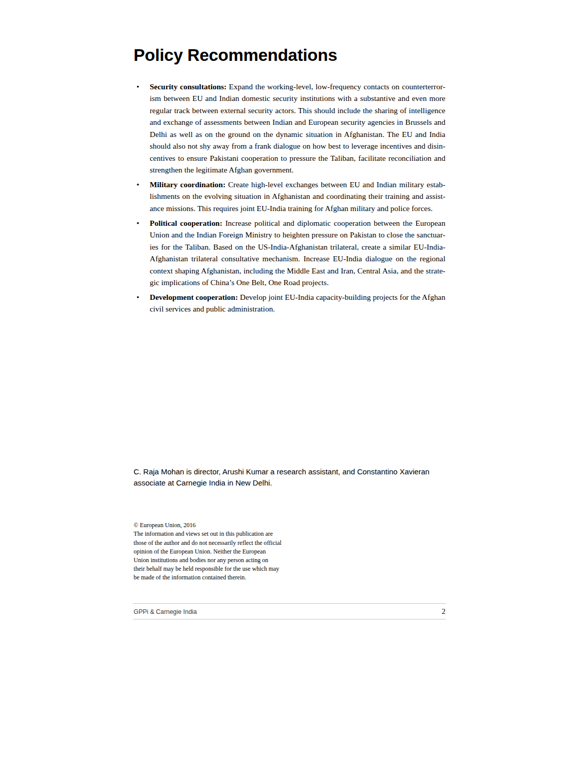Policy Recommendations
Security consultations: Expand the working-level, low-frequency contacts on counterterrorism between EU and Indian domestic security institutions with a substantive and even more regular track between external security actors. This should include the sharing of intelligence and exchange of assessments between Indian and European security agencies in Brussels and Delhi as well as on the ground on the dynamic situation in Afghanistan. The EU and India should also not shy away from a frank dialogue on how best to leverage incentives and disincentives to ensure Pakistani cooperation to pressure the Taliban, facilitate reconciliation and strengthen the legitimate Afghan government.
Military coordination: Create high-level exchanges between EU and Indian military establishments on the evolving situation in Afghanistan and coordinating their training and assistance missions. This requires joint EU-India training for Afghan military and police forces.
Political cooperation: Increase political and diplomatic cooperation between the European Union and the Indian Foreign Ministry to heighten pressure on Pakistan to close the sanctuaries for the Taliban. Based on the US-India-Afghanistan trilateral, create a similar EU-India-Afghanistan trilateral consultative mechanism. Increase EU-India dialogue on the regional context shaping Afghanistan, including the Middle East and Iran, Central Asia, and the strategic implications of China’s One Belt, One Road projects.
Development cooperation: Develop joint EU-India capacity-building projects for the Afghan civil services and public administration.
C. Raja Mohan is director, Arushi Kumar a research assistant, and Constantino Xavieran associate at Carnegie India in New Delhi.
© European Union, 2016
The information and views set out in this publication are
those of the author and do not necessarily reflect the official
opinion of the European Union. Neither the European
Union institutions and bodies nor any person acting on
their behalf may be held responsible for the use which may
be made of the information contained therein.
GPPi & Carnegie India 2